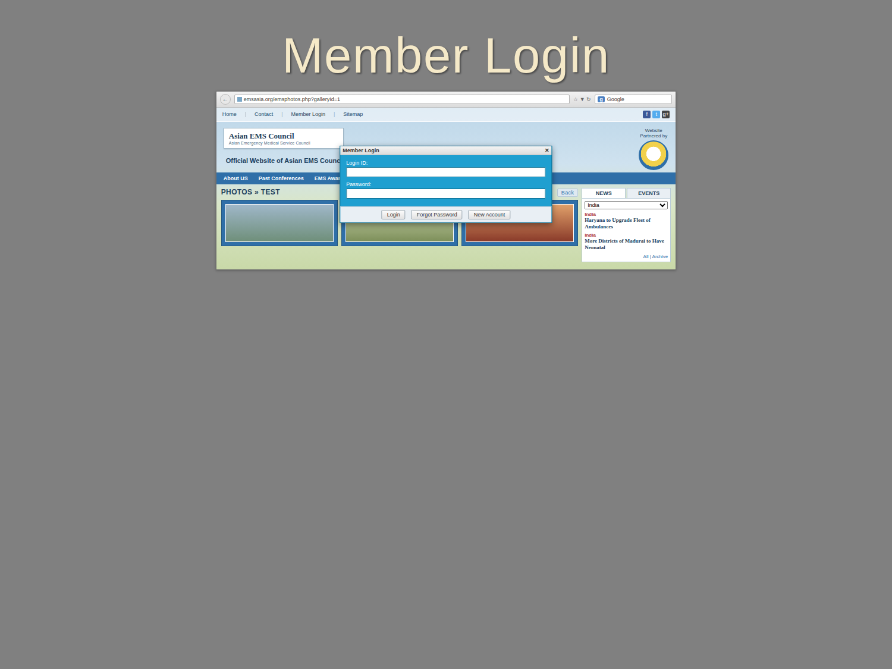Member Login
←
emsasia.org/emsphotos.php?galleryId=1
☆ ▼ ↻
g Google
Home| Contact| Member Login| Sitemap
ftg+
Asian EMS Council
Asian Emergency Medical Service Council
Official Website of Asian EMS Council
Website
Partnered by
About US Past Conferences EMS Awards
PHOTOS » TEST Back
NEWS
EVENTS
India
India
Haryana to Upgrade Fleet of Ambulances
India
More Districts of Madurai to Have Neonatal
All | Archive
Member Login ✕
Login ID: Password:
Login Forgot Password New Account